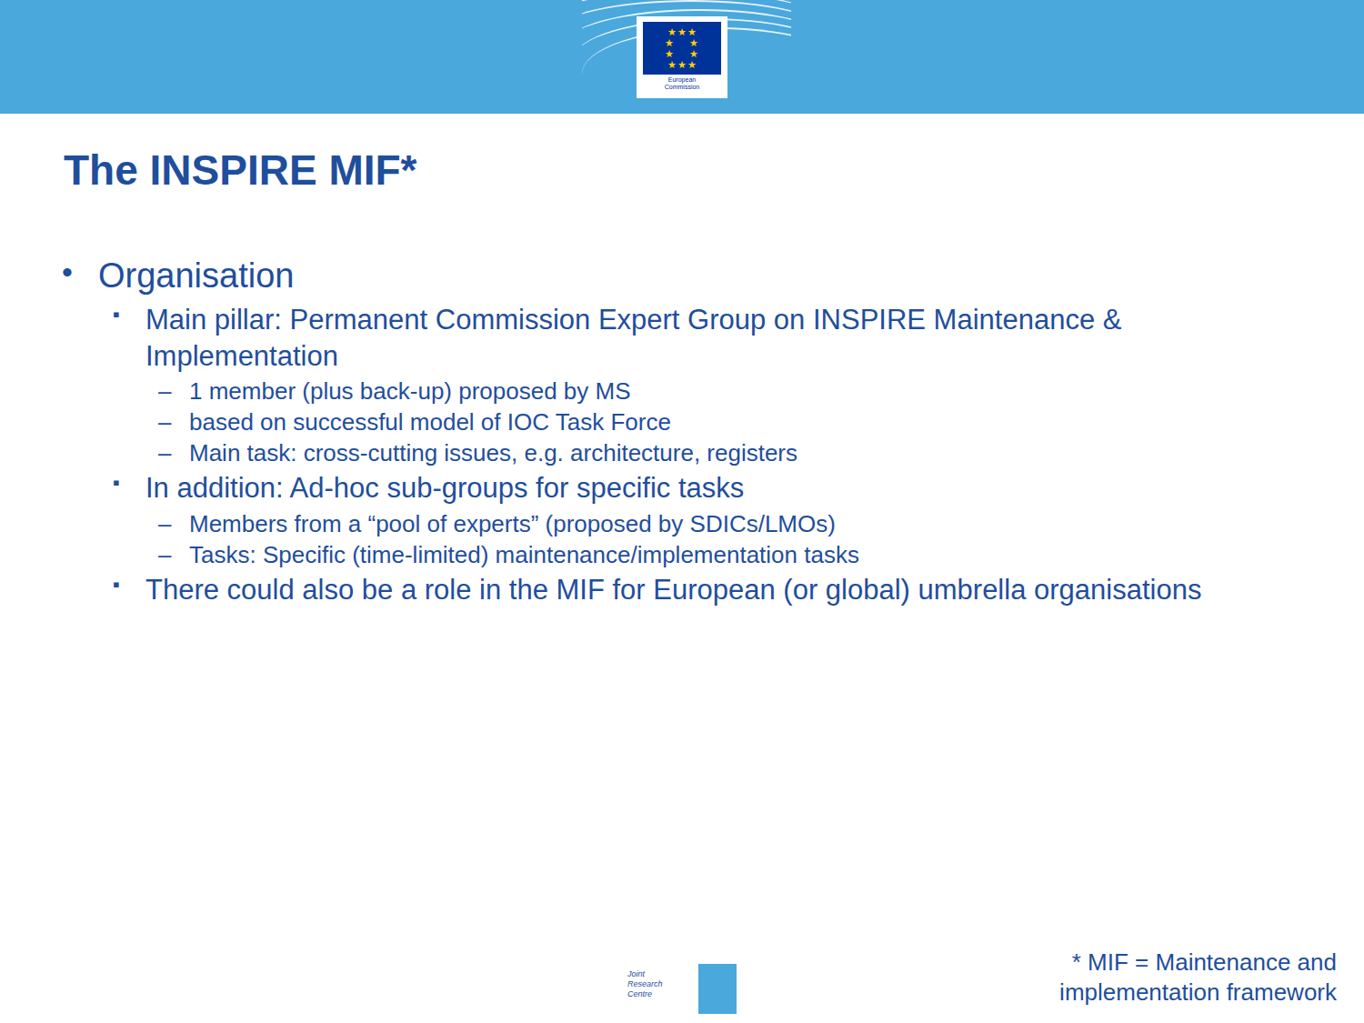★★★
★ ★
★ ★
★★★
European
Commission
The INSPIRE MIF*
Organisation
Main pillar: Permanent Commission Expert Group on INSPIRE Maintenance & Implementation
1 member (plus back-up) proposed by MS
based on successful model of IOC Task Force
Main task: cross-cutting issues, e.g. architecture, registers
In addition: Ad-hoc sub-groups for specific tasks
Members from a “pool of experts” (proposed by SDICs/LMOs)
Tasks: Specific (time-limited) maintenance/implementation tasks
There could also be a role in the MIF for European (or global) umbrella organisations
Joint
Research
Centre
* MIF = Maintenance and
implementation framework